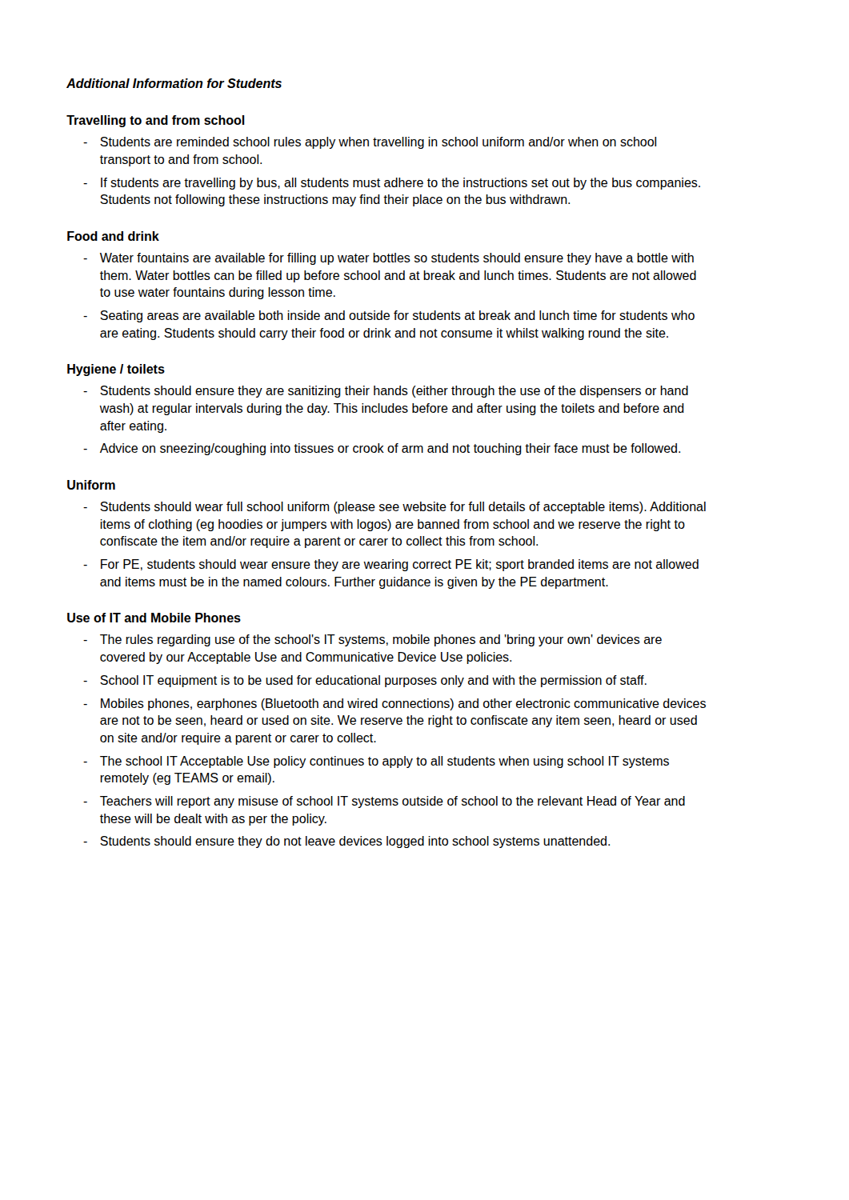Additional Information for Students
Travelling to and from school
Students are reminded school rules apply when travelling in school uniform and/or when on school transport to and from school.
If students are travelling by bus, all students must adhere to the instructions set out by the bus companies. Students not following these instructions may find their place on the bus withdrawn.
Food and drink
Water fountains are available for filling up water bottles so students should ensure they have a bottle with them. Water bottles can be filled up before school and at break and lunch times. Students are not allowed to use water fountains during lesson time.
Seating areas are available both inside and outside for students at break and lunch time for students who are eating. Students should carry their food or drink and not consume it whilst walking round the site.
Hygiene / toilets
Students should ensure they are sanitizing their hands (either through the use of the dispensers or hand wash) at regular intervals during the day. This includes before and after using the toilets and before and after eating.
Advice on sneezing/coughing into tissues or crook of arm and not touching their face must be followed.
Uniform
Students should wear full school uniform (please see website for full details of acceptable items). Additional items of clothing (eg hoodies or jumpers with logos) are banned from school and we reserve the right to confiscate the item and/or require a parent or carer to collect this from school.
For PE, students should wear ensure they are wearing correct PE kit; sport branded items are not allowed and items must be in the named colours. Further guidance is given by the PE department.
Use of IT and Mobile Phones
The rules regarding use of the school's IT systems, mobile phones and 'bring your own' devices are covered by our Acceptable Use and Communicative Device Use policies.
School IT equipment is to be used for educational purposes only and with the permission of staff.
Mobiles phones, earphones (Bluetooth and wired connections) and other electronic communicative devices are not to be seen, heard or used on site. We reserve the right to confiscate any item seen, heard or used on site and/or require a parent or carer to collect.
The school IT Acceptable Use policy continues to apply to all students when using school IT systems remotely (eg TEAMS or email).
Teachers will report any misuse of school IT systems outside of school to the relevant Head of Year and these will be dealt with as per the policy.
Students should ensure they do not leave devices logged into school systems unattended.